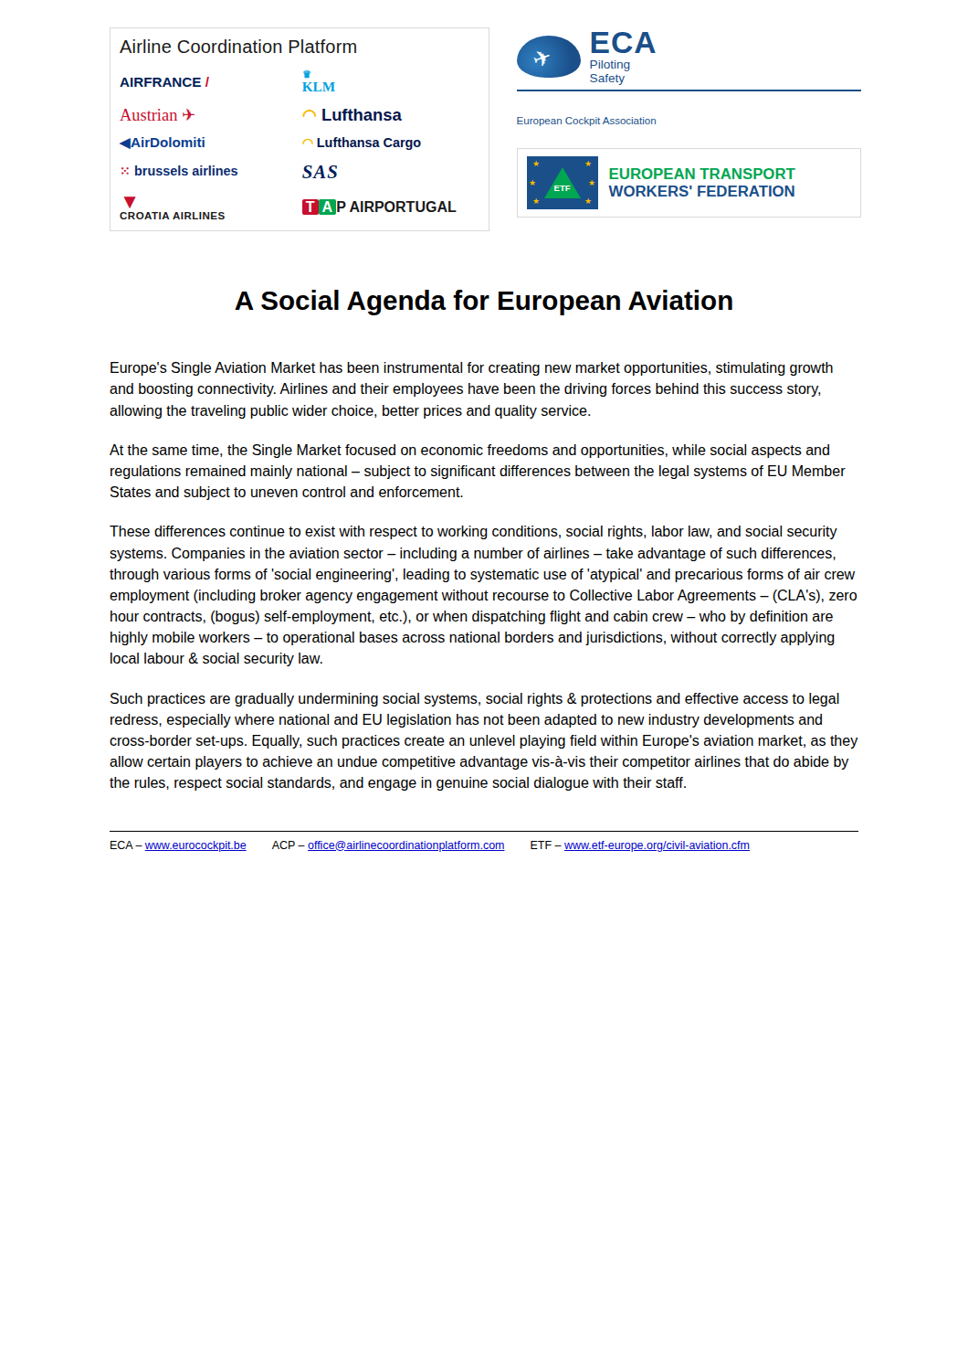Airline Coordination Platform
AIRFRANCE /
♛KLM
Austrian ✈
◠ Lufthansa
◀AirDolomiti
◠ Lufthansa Cargo
⁙ brussels airlines
SAS
▼CROATIA AIRLINES
TAP AIRPORTUGAL
ECA
Piloting
Safety
European Cockpit Association
★★ ★★ ★★
EUROPEAN TRANSPORT
WORKERS' FEDERATION
A Social Agenda for European Aviation
Europe's Single Aviation Market has been instrumental for creating new market opportunities, stimulating growth and boosting connectivity. Airlines and their employees have been the driving forces behind this success story, allowing the traveling public wider choice, better prices and quality service.
At the same time, the Single Market focused on economic freedoms and opportunities, while social aspects and regulations remained mainly national – subject to significant differences between the legal systems of EU Member States and subject to uneven control and enforcement.
These differences continue to exist with respect to working conditions, social rights, labor law, and social security systems. Companies in the aviation sector – including a number of airlines – take advantage of such differences, through various forms of 'social engineering', leading to systematic use of 'atypical' and precarious forms of air crew employment (including broker agency engagement without recourse to Collective Labor Agreements – (CLA's), zero hour contracts, (bogus) self-employment, etc.), or when dispatching flight and cabin crew – who by definition are highly mobile workers – to operational bases across national borders and jurisdictions, without correctly applying local labour & social security law.
Such practices are gradually undermining social systems, social rights & protections and effective access to legal redress, especially where national and EU legislation has not been adapted to new industry developments and cross-border set-ups. Equally, such practices create an unlevel playing field within Europe's aviation market, as they allow certain players to achieve an undue competitive advantage vis-à-vis their competitor airlines that do abide by the rules, respect social standards, and engage in genuine social dialogue with their staff.
ECA – www.eurocockpit.be ACP – office@airlinecoordinationplatform.com ETF – www.etf-europe.org/civil-aviation.cfm